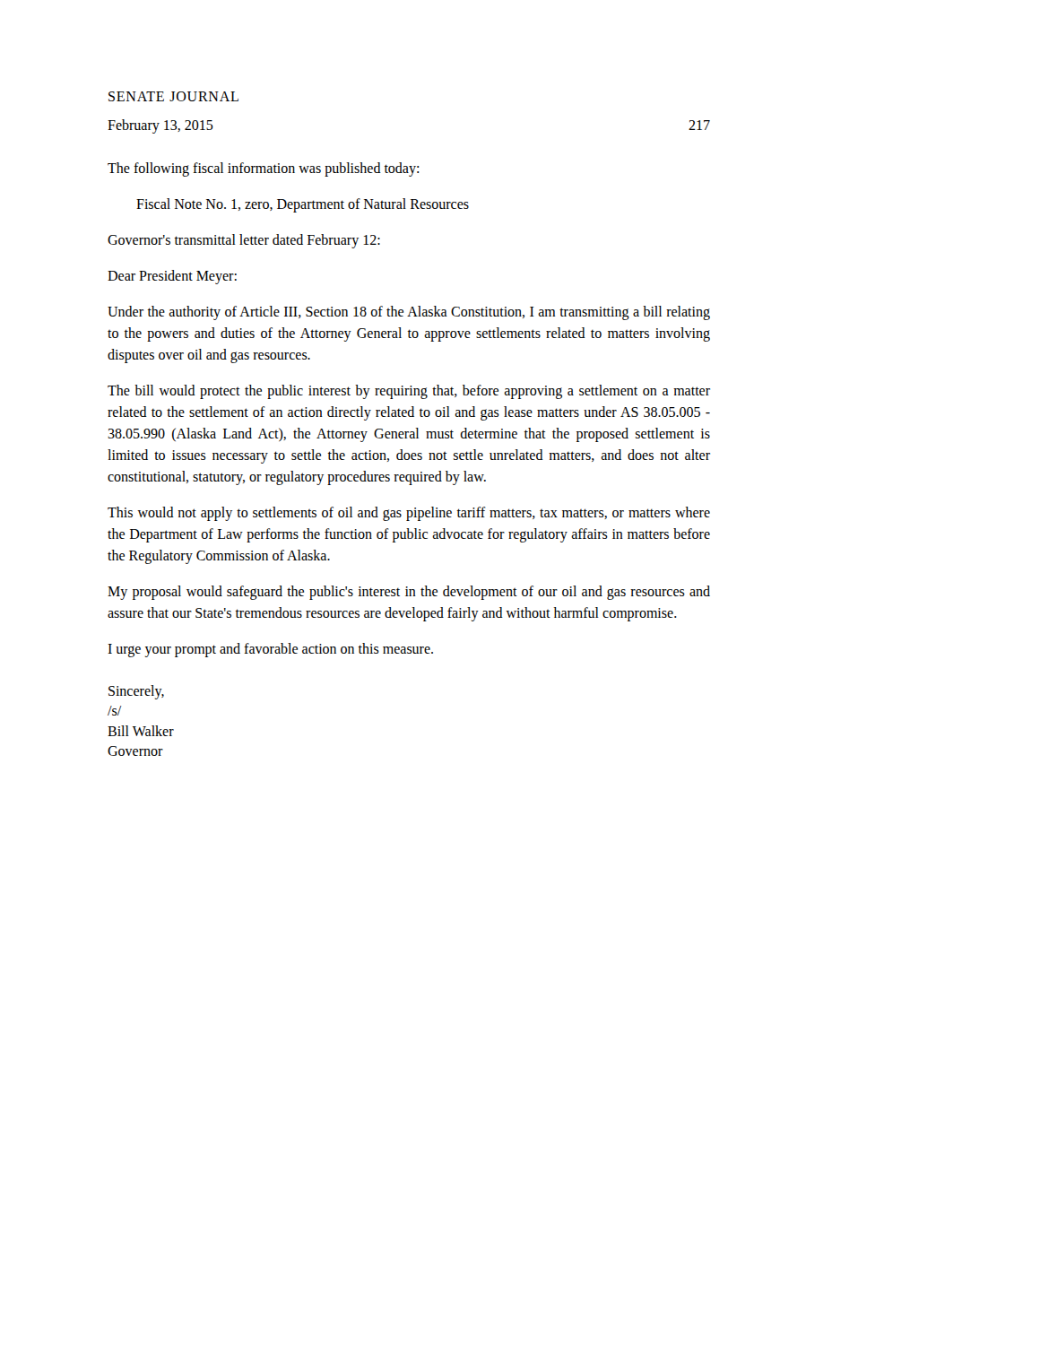SENATE JOURNAL
February 13, 2015 217
The following fiscal information was published today:
Fiscal Note No. 1, zero, Department of Natural Resources
Governor's transmittal letter dated February 12:
Dear President Meyer:
Under the authority of Article III, Section 18 of the Alaska Constitution, I am transmitting a bill relating to the powers and duties of the Attorney General to approve settlements related to matters involving disputes over oil and gas resources.
The bill would protect the public interest by requiring that, before approving a settlement on a matter related to the settlement of an action directly related to oil and gas lease matters under AS 38.05.005 - 38.05.990 (Alaska Land Act), the Attorney General must determine that the proposed settlement is limited to issues necessary to settle the action, does not settle unrelated matters, and does not alter constitutional, statutory, or regulatory procedures required by law.
This would not apply to settlements of oil and gas pipeline tariff matters, tax matters, or matters where the Department of Law performs the function of public advocate for regulatory affairs in matters before the Regulatory Commission of Alaska.
My proposal would safeguard the public's interest in the development of our oil and gas resources and assure that our State's tremendous resources are developed fairly and without harmful compromise.
I urge your prompt and favorable action on this measure.
Sincerely,
/s/
Bill Walker
Governor